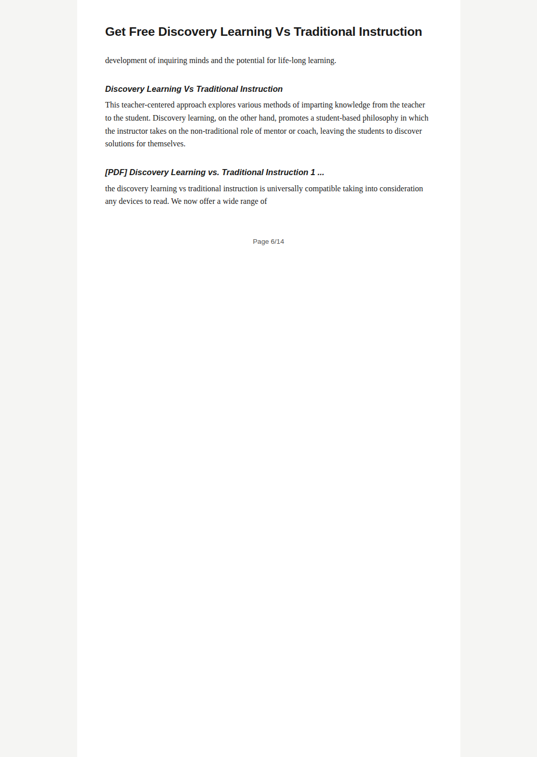Get Free Discovery Learning Vs Traditional Instruction
development of inquiring minds and the potential for life-long learning.
Discovery Learning Vs Traditional Instruction
This teacher-centered approach explores various methods of imparting knowledge from the teacher to the student. Discovery learning, on the other hand, promotes a student-based philosophy in which the instructor takes on the non-traditional role of mentor or coach, leaving the students to discover solutions for themselves.
[PDF] Discovery Learning vs. Traditional Instruction 1 ...
the discovery learning vs traditional instruction is universally compatible taking into consideration any devices to read. We now offer a wide range of
Page 6/14